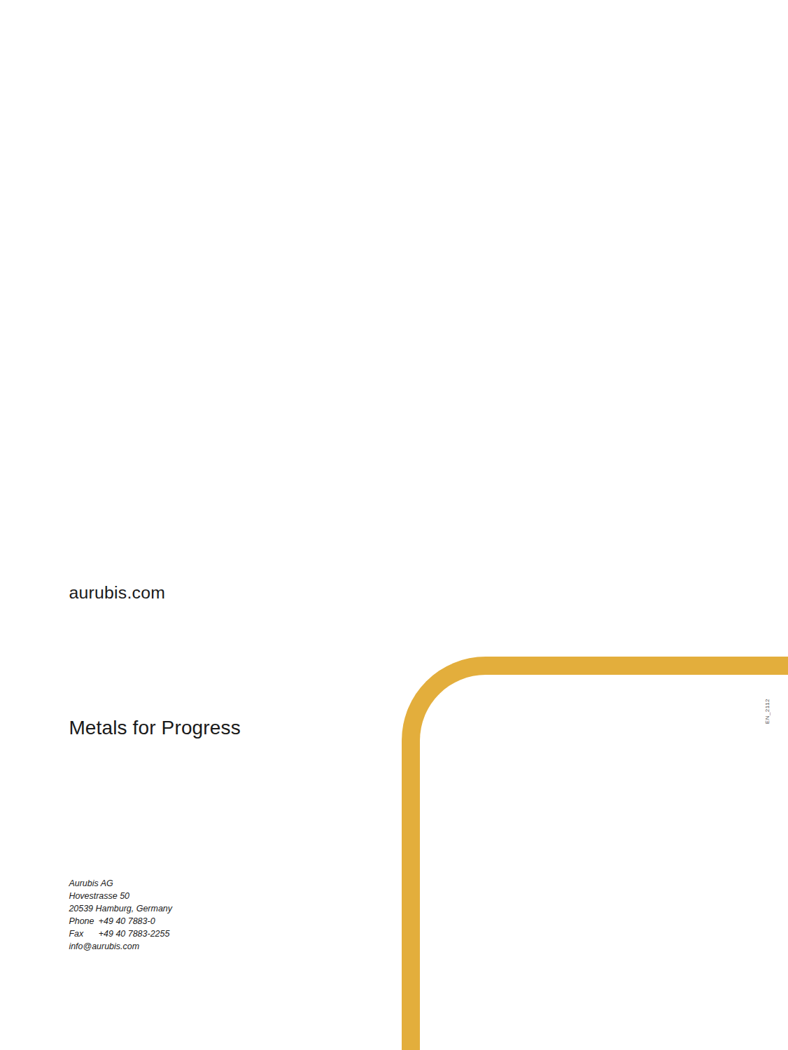aurubis.com
Metals for Progress
EN_2112
Aurubis AG Hovestrasse 50 20539 Hamburg, Germany Phone+49 40 7883-0 Fax+49 40 7883-2255 info@aurubis.com